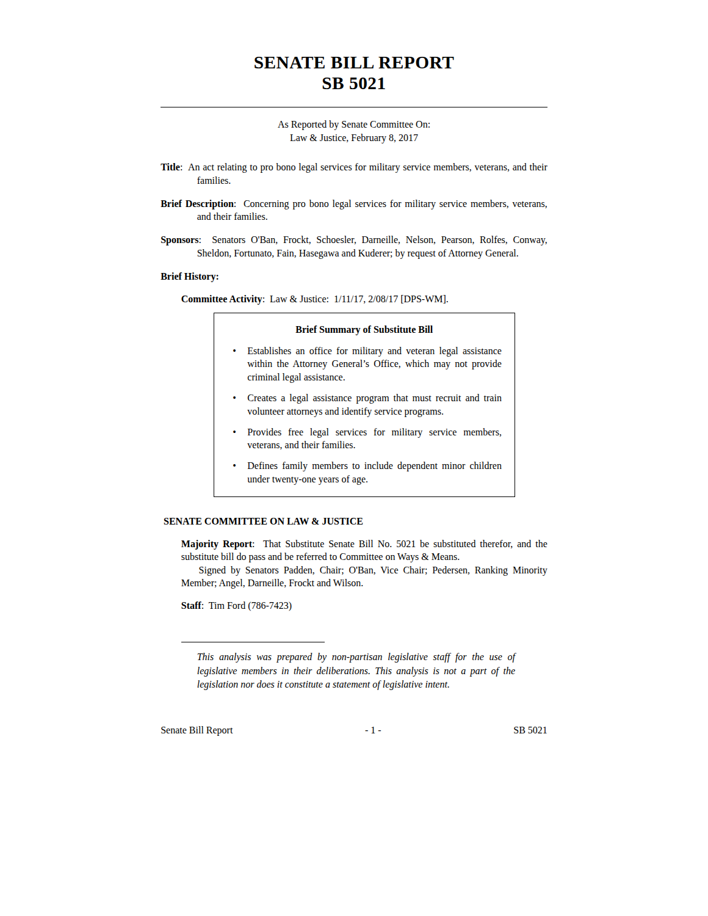SENATE BILL REPORTSB 5021
As Reported by Senate Committee On:
Law & Justice, February 8, 2017
Title: An act relating to pro bono legal services for military service members, veterans, and their families.
Brief Description: Concerning pro bono legal services for military service members, veterans, and their families.
Sponsors: Senators O'Ban, Frockt, Schoesler, Darneille, Nelson, Pearson, Rolfes, Conway, Sheldon, Fortunato, Fain, Hasegawa and Kuderer; by request of Attorney General.
Brief History:
Committee Activity: Law & Justice: 1/11/17, 2/08/17 [DPS-WM].
Brief Summary of Substitute Bill
Establishes an office for military and veteran legal assistance within the Attorney General’s Office, which may not provide criminal legal assistance.
Creates a legal assistance program that must recruit and train volunteer attorneys and identify service programs.
Provides free legal services for military service members, veterans, and their families.
Defines family members to include dependent minor children under twenty-one years of age.
SENATE COMMITTEE ON LAW & JUSTICE
Majority Report: That Substitute Senate Bill No. 5021 be substituted therefor, and the substitute bill do pass and be referred to Committee on Ways & Means.
Signed by Senators Padden, Chair; O'Ban, Vice Chair; Pedersen, Ranking Minority Member; Angel, Darneille, Frockt and Wilson.
Staff: Tim Ford (786-7423)
This analysis was prepared by non-partisan legislative staff for the use of legislative members in their deliberations. This analysis is not a part of the legislation nor does it constitute a statement of legislative intent.
Senate Bill Report
- 1 -
SB 5021